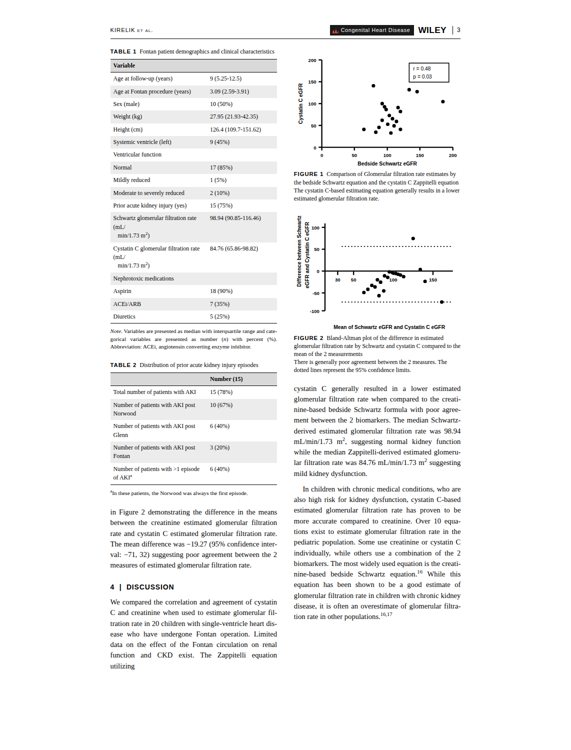Kirelik et al.
Congenital Heart Disease WILEY 3
TABLE 1 Fontan patient demographics and clinical characteristics
| Variable | |
| --- | --- |
| Age at follow-up (years) | 9 (5.25-12.5) |
| Age at Fontan procedure (years) | 3.09 (2.59-3.91) |
| Sex (male) | 10 (50%) |
| Weight (kg) | 27.95 (21.93-42.35) |
| Height (cm) | 126.4 (109.7-151.62) |
| Systemic ventricle (left) | 9 (45%) |
| Ventricular function | |
| Normal | 17 (85%) |
| Mildly reduced | 1 (5%) |
| Moderate to severely reduced | 2 (10%) |
| Prior acute kidney injury (yes) | 15 (75%) |
| Schwartz glomerular filtration rate (mL/ min/1.73 m 2 ) | 98.94 (90.85-116.46) |
| Cystatin C glomerular filtration rate (mL/ min/1.73 m 2 ) | 84.76 (65.86-98.82) |
| Nephrotoxic medications | |
| Aspirin | 18 (90%) |
| ACEi/ARB | 7 (35%) |
| Diuretics | 5 (25%) |
Note. Variables are presented as median with interquartile range and categorical variables are presented as number (n) with percent (%). Abbreviation: ACEi, angiotensin converting enzyme inhibitor.
TABLE 2 Distribution of prior acute kidney injury episodes
| | Number (15) |
| --- | --- |
| Total number of patients with AKI | 15 (78%) |
| Number of patients with AKI post Norwood | 10 (67%) |
| Number of patients with AKI post Glenn | 6 (40%) |
| Number of patients with AKI post Fontan | 3 (20%) |
| Number of patients with >1 episode of AKI a | 6 (40%) |
aIn these patients, the Norwood was always the first episode.
in Figure 2 demonstrating the difference in the means between the creatinine estimated glomerular filtration rate and cystatin C estimated glomerular filtration rate. The mean difference was −19.27 (95% confidence interval: −71, 32) suggesting poor agreement between the 2 measures of estimated glomerular filtration rate.
4 | DISCUSSION
We compared the correlation and agreement of cystatin C and creatinine when used to estimate glomerular filtration rate in 20 children with single-ventricle heart disease who have undergone Fontan operation. Limited data on the effect of the Fontan circulation on renal function and CKD exist. The Zappitelli equation utilizing
0 50 100 150 200 0 50 100 150 200 Bedside Schwartz eGFR Cystatin C eGFR r = 0.48 p = 0.03
FIGURE 1 Comparison of Glomerular filtration rate estimates by the bedside Schwartz equation and the cystatin C Zappitelli equation
The cystatin C-based estimating equation generally results in a lower estimated glomerular filtration rate.
100 50 0 -50 -100 30 50 100 150 Mean of Schwartz eGFR and Cystatin C eGFR Difference between Schwartz eGFR and Cystatin C eGFR
FIGURE 2 Bland-Altman plot of the difference in estimated glomerular filtration rate by Schwartz and cystatin C compared to the mean of the 2 measurements
There is generally poor agreement between the 2 measures. The dotted lines represent the 95% confidence limits.
cystatin C generally resulted in a lower estimated glomerular filtration rate when compared to the creatinine-based bedside Schwartz formula with poor agreement between the 2 biomarkers. The median Schwartz-derived estimated glomerular filtration rate was 98.94 mL/min/1.73 m2, suggesting normal kidney function while the median Zappitelli-derived estimated glomerular filtration rate was 84.76 mL/min/1.73 m2 suggesting mild kidney dysfunction.
In children with chronic medical conditions, who are also high risk for kidney dysfunction, cystatin C-based estimated glomerular filtration rate has proven to be more accurate compared to creatinine. Over 10 equations exist to estimate glomerular filtration rate in the pediatric population. Some use creatinine or cystatin C individually, while others use a combination of the 2 biomarkers. The most widely used equation is the creatinine-based bedside Schwartz equation.16 While this equation has been shown to be a good estimate of glomerular filtration rate in children with chronic kidney disease, it is often an overestimate of glomerular filtration rate in other populations.16,17